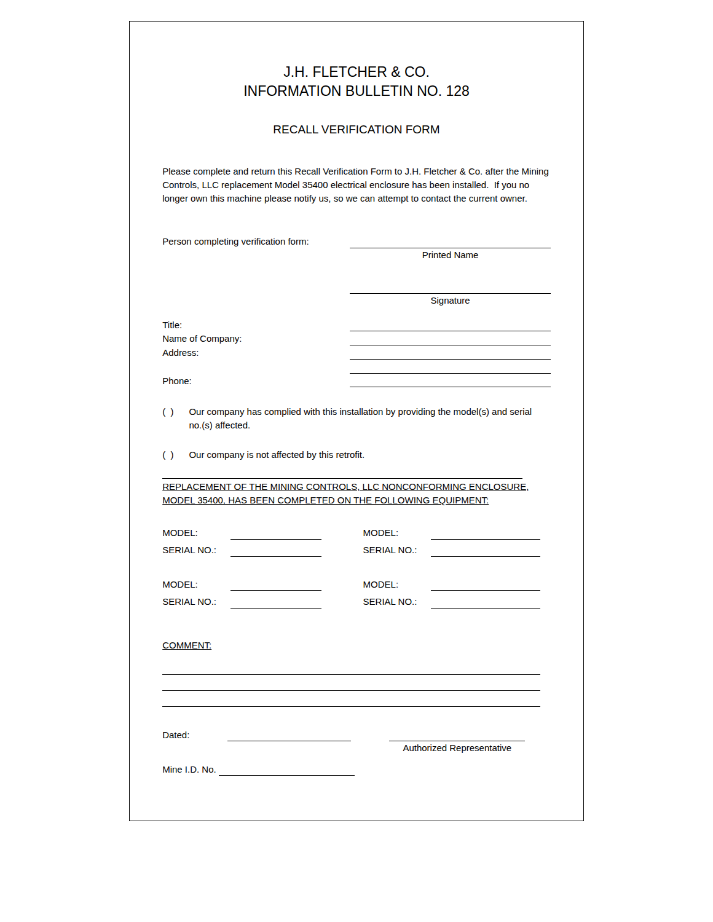J.H. FLETCHER & CO.
INFORMATION BULLETIN NO. 128
RECALL VERIFICATION FORM
Please complete and return this Recall Verification Form to J.H. Fletcher & Co. after the Mining Controls, LLC replacement Model 35400 electrical enclosure has been installed. If you no longer own this machine please notify us, so we can attempt to contact the current owner.
| Person completing verification form: | |
| | Printed Name |
| | Signature |
| Title: | |
| Name of Company: | |
| Address: | |
| Phone: | |
( ) Our company has complied with this installation by providing the model(s) and serial no.(s) affected.
( ) Our company is not affected by this retrofit.
REPLACEMENT OF THE MINING CONTROLS, LLC NONCONFORMING ENCLOSURE, MODEL 35400, HAS BEEN COMPLETED ON THE FOLLOWING EQUIPMENT:
| MODEL: | | | MODEL: | |
| SERIAL NO.: | | | SERIAL NO.: | |
| MODEL: | | | MODEL: | |
| SERIAL NO.: | | | SERIAL NO.: | |
COMMENT:
| Dated: | | | |
| | | | Authorized Representative |
Mine I.D. No.